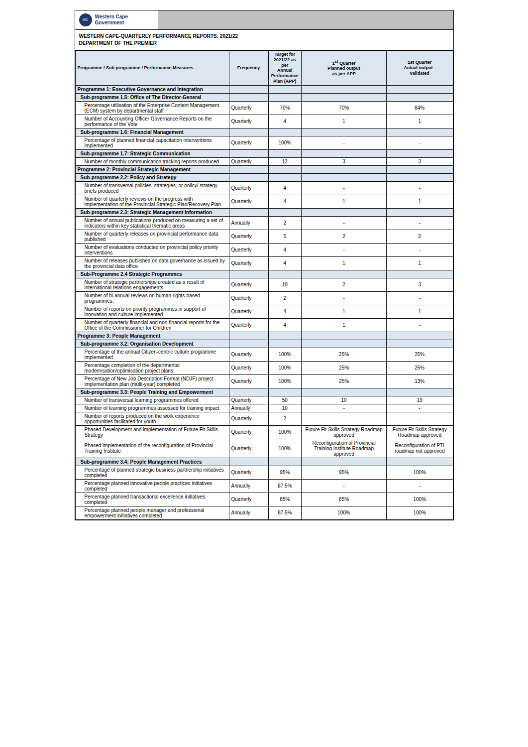WC
Western Cape
Government
WESTERN CAPE-QUARTERLY PERFORMANCE REPORTS: 2021/22
DEPARTMENT OF THE PREMIER
| Programme / Sub programme / Performance Measures | Frequency | Target for 2021/22 as per Annual Performance Plan (APP) | 1 st Quarter Planned output as per APP | 1st Quarter Actual output - validated |
| --- | --- | --- | --- | --- |
| Programme 1: Executive Governance and Integration | | | | |
| Sub-programme 1.5: Office of The Director-General | | | | |
| Percentage utilisation of the Enterprise Content Management (ECM) system by departmental staff | Quarterly | 70% | 70% | 84% |
| Number of Accounting Officer Governance Reports on the performance of the Vote | Quarterly | 4 | 1 | 1 |
| Sub-programme 1.6: Financial Management | | | | |
| Percentage of planned financial capacitation interventions implemented | Quarterly | 100% | - | - |
| Sub-programme 1.7: Strategic Communication | | | | |
| Number of monthly communication tracking reports produced | Quarterly | 12 | 3 | 3 |
| Programme 2: Provincial Strategic Management | | | | |
| Sub-programme 2.2: Policy and Strategy | | | | |
| Number of transversal policies, strategies, or policy/ strategy briefs produced | Quarterly | 4 | - | - |
| Number of quarterly reviews on the progress with implementation of the Provincial Strategic Plan/Recovery Plan | Quarterly | 4 | 1 | 1 |
| Sub-programme 2.3: Strategic Management Information | | | | |
| Number of annual publications produced on measuring a set of indicators within key statistical thematic areas | Annually | 2 | - | - |
| Number of quarterly releases on provincial performance data published | Quarterly | 5 | 2 | 2 |
| Number of evaluations conducted on provincial policy priority interventions | Quarterly | 4 | - | - |
| Number of releases published on data governance as issued by the provincial data office | Quarterly | 4 | 1 | 1 |
| Sub-Programme 2.4 Strategic Programmes | | | | |
| Number of strategic partnerships created as a result of international relations engagements | Quarterly | 10 | 2 | 3 |
| Number of bi-annual reviews on human rights-based programmes. | Quarterly | 2 | - | - |
| Number of reports on priority programmes in support of innovation and culture implemented | Quarterly | 4 | 1 | 1 |
| Number of quarterly financial and non-financial reports for the Office of the Commissioner for Children | Quarterly | 4 | 1 | - |
| Programme 3: People Management | | | | |
| Sub-programme 3.2: Organisation Development | | | | |
| Percentage of the annual Citizen-centric culture programme implemented | Quarterly | 100% | 25% | 25% |
| Percentage completion of the departmental modernisation/optimisation project plans | Quarterly | 100% | 25% | 25% |
| Percentage of New Job Description Format (NDJF) project implementation plan (multi-year) completed | Quarterly | 100% | 25% | 13% |
| Sub-programme 3.3: People Training and Empowerment | | | | |
| Number of transversal learning programmes offered | Quarterly | 50 | 10 | 19 |
| Number of learning programmes assessed for training impact | Annually | 10 | - | - |
| Number of reports produced on the work experience opportunities facilitated for youth | Quarterly | 2 | - | - |
| Phased Development and implementation of Future Fit Skills Strategy | Quarterly | 100% | Future Fit Skills Strategy Roadmap approved | Future Fit Skills Strategy Roadmap approved |
| Phased implementation of the reconfiguration of Provincial Training Institute | Quarterly | 100% | Reconfiguration of Provincial Training Institute Roadmap approved | Reconfiguration of PTI roadmap not approved |
| Sub-programme 3.4: People Management Practices | | | | |
| Percentage of planned strategic business partnership initiatives completed | Quarterly | 95% | 95% | 100% |
| Percentage planned innovative people practices initiatives completed | Annually | 87.5% | - | - |
| Percentage planned transactional excellence initiatives completed | Quarterly | 85% | 85% | 100% |
| Percentage planned people manager and professional empowerment initiatives completed | Annually | 87.5% | 100% | 100% |